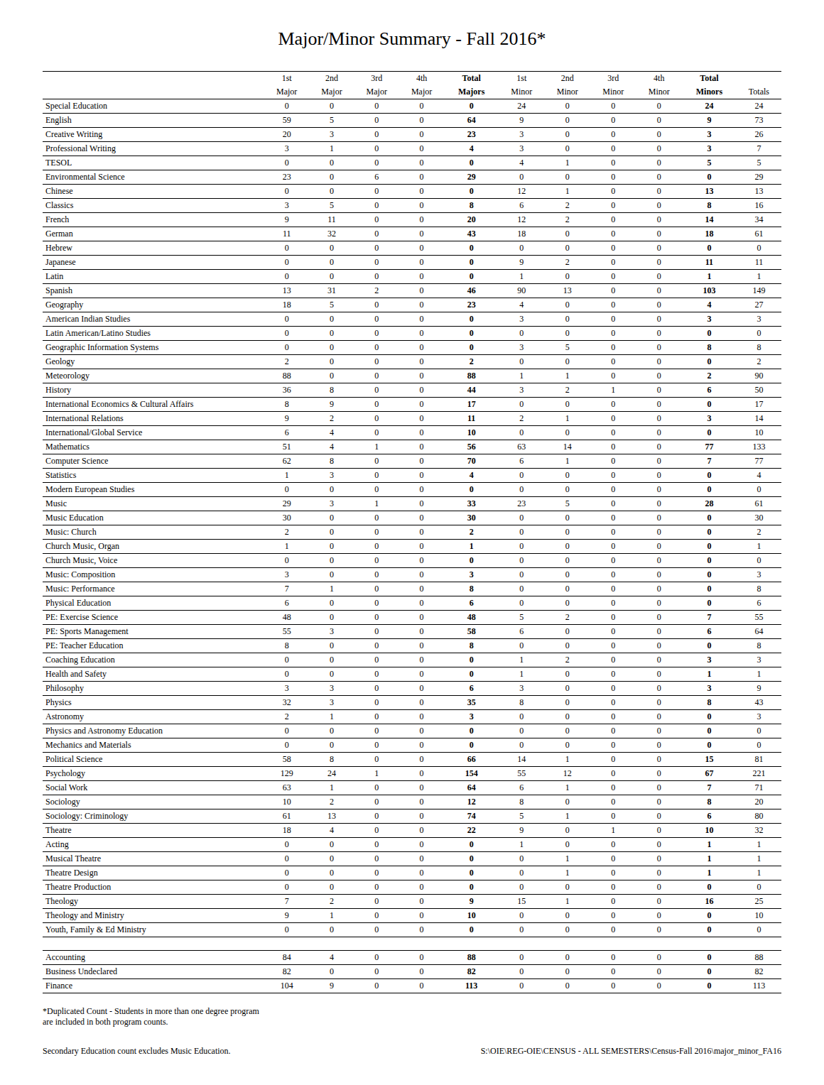Major/Minor Summary - Fall 2016*
| | 1st | 2nd | 3rd | 4th | Total | 1st | 2nd | 3rd | 4th | Total | |
| --- | --- | --- | --- | --- | --- | --- | --- | --- | --- | --- | --- |
| | Major | Major | Major | Major | Majors | Minor | Minor | Minor | Minor | Minors | Totals |
| Special Education | 0 | 0 | 0 | 0 | 0 | 24 | 0 | 0 | 0 | 24 | 24 |
| English | 59 | 5 | 0 | 0 | 64 | 9 | 0 | 0 | 0 | 9 | 73 |
| Creative Writing | 20 | 3 | 0 | 0 | 23 | 3 | 0 | 0 | 0 | 3 | 26 |
| Professional Writing | 3 | 1 | 0 | 0 | 4 | 3 | 0 | 0 | 0 | 3 | 7 |
| TESOL | 0 | 0 | 0 | 0 | 0 | 4 | 1 | 0 | 0 | 5 | 5 |
| Environmental Science | 23 | 0 | 6 | 0 | 29 | 0 | 0 | 0 | 0 | 0 | 29 |
| Chinese | 0 | 0 | 0 | 0 | 0 | 12 | 1 | 0 | 0 | 13 | 13 |
| Classics | 3 | 5 | 0 | 0 | 8 | 6 | 2 | 0 | 0 | 8 | 16 |
| French | 9 | 11 | 0 | 0 | 20 | 12 | 2 | 0 | 0 | 14 | 34 |
| German | 11 | 32 | 0 | 0 | 43 | 18 | 0 | 0 | 0 | 18 | 61 |
| Hebrew | 0 | 0 | 0 | 0 | 0 | 0 | 0 | 0 | 0 | 0 | 0 |
| Japanese | 0 | 0 | 0 | 0 | 0 | 9 | 2 | 0 | 0 | 11 | 11 |
| Latin | 0 | 0 | 0 | 0 | 0 | 1 | 0 | 0 | 0 | 1 | 1 |
| Spanish | 13 | 31 | 2 | 0 | 46 | 90 | 13 | 0 | 0 | 103 | 149 |
| Geography | 18 | 5 | 0 | 0 | 23 | 4 | 0 | 0 | 0 | 4 | 27 |
| American Indian Studies | 0 | 0 | 0 | 0 | 0 | 3 | 0 | 0 | 0 | 3 | 3 |
| Latin American/Latino Studies | 0 | 0 | 0 | 0 | 0 | 0 | 0 | 0 | 0 | 0 | 0 |
| Geographic Information Systems | 0 | 0 | 0 | 0 | 0 | 3 | 5 | 0 | 0 | 8 | 8 |
| Geology | 2 | 0 | 0 | 0 | 2 | 0 | 0 | 0 | 0 | 0 | 2 |
| Meteorology | 88 | 0 | 0 | 0 | 88 | 1 | 1 | 0 | 0 | 2 | 90 |
| History | 36 | 8 | 0 | 0 | 44 | 3 | 2 | 1 | 0 | 6 | 50 |
| International Economics & Cultural Affairs | 8 | 9 | 0 | 0 | 17 | 0 | 0 | 0 | 0 | 0 | 17 |
| International Relations | 9 | 2 | 0 | 0 | 11 | 2 | 1 | 0 | 0 | 3 | 14 |
| International/Global Service | 6 | 4 | 0 | 0 | 10 | 0 | 0 | 0 | 0 | 0 | 10 |
| Mathematics | 51 | 4 | 1 | 0 | 56 | 63 | 14 | 0 | 0 | 77 | 133 |
| Computer Science | 62 | 8 | 0 | 0 | 70 | 6 | 1 | 0 | 0 | 7 | 77 |
| Statistics | 1 | 3 | 0 | 0 | 4 | 0 | 0 | 0 | 0 | 0 | 4 |
| Modern European Studies | 0 | 0 | 0 | 0 | 0 | 0 | 0 | 0 | 0 | 0 | 0 |
| Music | 29 | 3 | 1 | 0 | 33 | 23 | 5 | 0 | 0 | 28 | 61 |
| Music Education | 30 | 0 | 0 | 0 | 30 | 0 | 0 | 0 | 0 | 0 | 30 |
| Music: Church | 2 | 0 | 0 | 0 | 2 | 0 | 0 | 0 | 0 | 0 | 2 |
| Church Music, Organ | 1 | 0 | 0 | 0 | 1 | 0 | 0 | 0 | 0 | 0 | 1 |
| Church Music, Voice | 0 | 0 | 0 | 0 | 0 | 0 | 0 | 0 | 0 | 0 | 0 |
| Music: Composition | 3 | 0 | 0 | 0 | 3 | 0 | 0 | 0 | 0 | 0 | 3 |
| Music: Performance | 7 | 1 | 0 | 0 | 8 | 0 | 0 | 0 | 0 | 0 | 8 |
| Physical Education | 6 | 0 | 0 | 0 | 6 | 0 | 0 | 0 | 0 | 0 | 6 |
| PE: Exercise Science | 48 | 0 | 0 | 0 | 48 | 5 | 2 | 0 | 0 | 7 | 55 |
| PE: Sports Management | 55 | 3 | 0 | 0 | 58 | 6 | 0 | 0 | 0 | 6 | 64 |
| PE: Teacher Education | 8 | 0 | 0 | 0 | 8 | 0 | 0 | 0 | 0 | 0 | 8 |
| Coaching Education | 0 | 0 | 0 | 0 | 0 | 1 | 2 | 0 | 0 | 3 | 3 |
| Health and Safety | 0 | 0 | 0 | 0 | 0 | 1 | 0 | 0 | 0 | 1 | 1 |
| Philosophy | 3 | 3 | 0 | 0 | 6 | 3 | 0 | 0 | 0 | 3 | 9 |
| Physics | 32 | 3 | 0 | 0 | 35 | 8 | 0 | 0 | 0 | 8 | 43 |
| Astronomy | 2 | 1 | 0 | 0 | 3 | 0 | 0 | 0 | 0 | 0 | 3 |
| Physics and Astronomy Education | 0 | 0 | 0 | 0 | 0 | 0 | 0 | 0 | 0 | 0 | 0 |
| Mechanics and Materials | 0 | 0 | 0 | 0 | 0 | 0 | 0 | 0 | 0 | 0 | 0 |
| Political Science | 58 | 8 | 0 | 0 | 66 | 14 | 1 | 0 | 0 | 15 | 81 |
| Psychology | 129 | 24 | 1 | 0 | 154 | 55 | 12 | 0 | 0 | 67 | 221 |
| Social Work | 63 | 1 | 0 | 0 | 64 | 6 | 1 | 0 | 0 | 7 | 71 |
| Sociology | 10 | 2 | 0 | 0 | 12 | 8 | 0 | 0 | 0 | 8 | 20 |
| Sociology: Criminology | 61 | 13 | 0 | 0 | 74 | 5 | 1 | 0 | 0 | 6 | 80 |
| Theatre | 18 | 4 | 0 | 0 | 22 | 9 | 0 | 1 | 0 | 10 | 32 |
| Acting | 0 | 0 | 0 | 0 | 0 | 1 | 0 | 0 | 0 | 1 | 1 |
| Musical Theatre | 0 | 0 | 0 | 0 | 0 | 0 | 1 | 0 | 0 | 1 | 1 |
| Theatre Design | 0 | 0 | 0 | 0 | 0 | 0 | 1 | 0 | 0 | 1 | 1 |
| Theatre Production | 0 | 0 | 0 | 0 | 0 | 0 | 0 | 0 | 0 | 0 | 0 |
| Theology | 7 | 2 | 0 | 0 | 9 | 15 | 1 | 0 | 0 | 16 | 25 |
| Theology and Ministry | 9 | 1 | 0 | 0 | 10 | 0 | 0 | 0 | 0 | 0 | 10 |
| Youth, Family & Ed Ministry | 0 | 0 | 0 | 0 | 0 | 0 | 0 | 0 | 0 | 0 | 0 |
| Accounting | 84 | 4 | 0 | 0 | 88 | 0 | 0 | 0 | 0 | 0 | 88 |
| Business Undeclared | 82 | 0 | 0 | 0 | 82 | 0 | 0 | 0 | 0 | 0 | 82 |
| Finance | 104 | 9 | 0 | 0 | 113 | 0 | 0 | 0 | 0 | 0 | 113 |
*Duplicated Count - Students in more than one degree program
are included in both program counts.
Secondary Education count excludes Music Education.
S:\OIE\REG-OIE\CENSUS - ALL SEMESTERS\Census-Fall 2016\major_minor_FA16